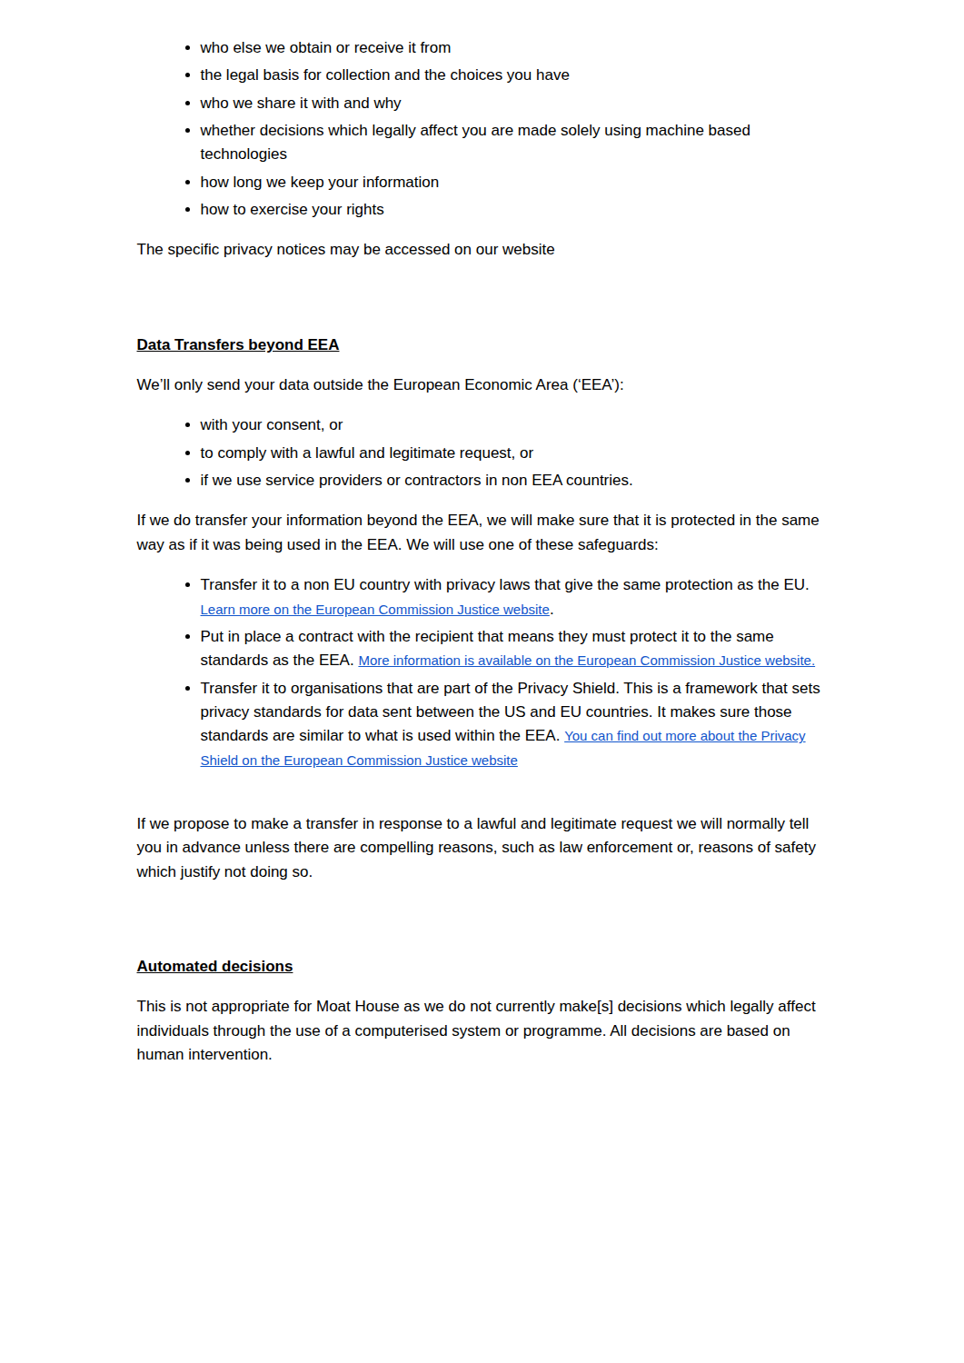who else we obtain or receive it from
the legal basis for collection and the choices you have
who we share it with and why
whether decisions which legally affect you are made solely using machine based technologies
how long we keep your information
how to exercise your rights
The specific privacy notices may be accessed on our website
Data Transfers beyond EEA
We’ll only send your data outside the European Economic Area (‘EEA’):
with your consent, or
to comply with a lawful and legitimate request, or
if we use service providers or contractors in non EEA countries.
If we do transfer your information beyond the EEA, we will make sure that it is protected in the same way as if it was being used in the EEA. We will use one of these safeguards:
Transfer it to a non EU country with privacy laws that give the same protection as the EU. Learn more on the European Commission Justice website.
Put in place a contract with the recipient that means they must protect it to the same standards as the EEA. More information is available on the European Commission Justice website.
Transfer it to organisations that are part of the Privacy Shield. This is a framework that sets privacy standards for data sent between the US and EU countries. It makes sure those standards are similar to what is used within the EEA. You can find out more about the Privacy Shield on the European Commission Justice website
If we propose to make a transfer in response to a lawful and legitimate request we will normally tell you in advance unless there are compelling reasons, such as law enforcement or, reasons of safety which justify not doing so.
Automated decisions
This is not appropriate for Moat House as we do not currently make[s] decisions which legally affect individuals through the use of a computerised system or programme. All decisions are based on human intervention.